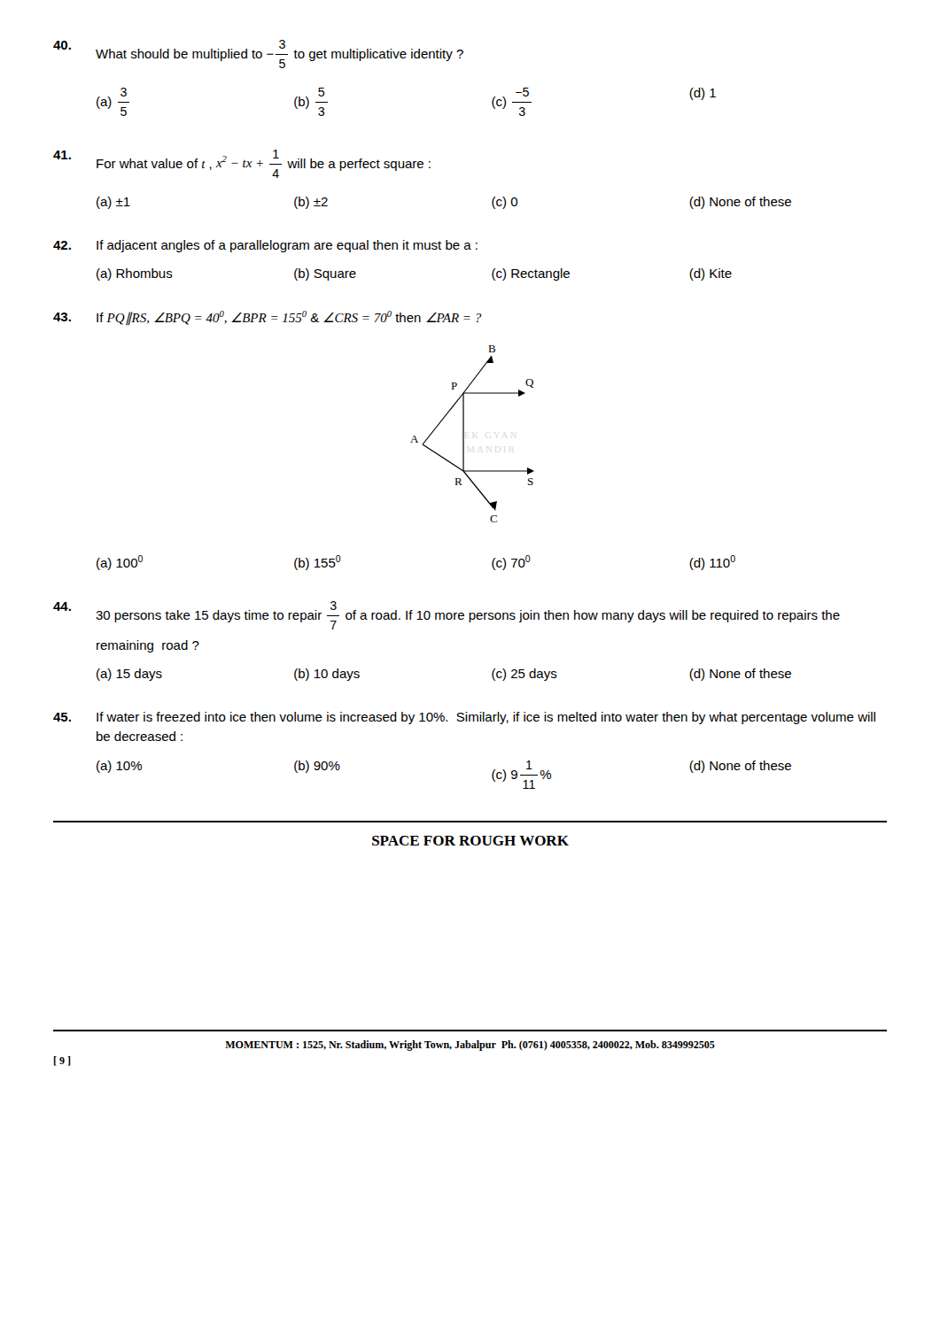40.
What should be multiplied to −35 to get multiplicative identity ?
(a) 35
(b) 53
(c) −53
(d) 1
41.
For what value of t , x2 − tx + 14 will be a perfect square :
(a) ±1
(b) ±2
(c) 0
(d) None of these
42.
If adjacent angles of a parallelogram are equal then it must be a :
(a) Rhombus
(b) Square
(c) Rectangle
(d) Kite
43.
If PQ∥RS, ∠BPQ = 400, ∠BPR = 1550 & ∠CRS = 700 then ∠PAR = ?
B Q P A R S C
EK GYAN
MANDIR
(a) 1000
(b) 1550
(c) 700
(d) 1100
44.
30 persons take 15 days time to repair 37 of a road. If 10 more persons join then how many days will be required to repairs the remaining road ?
(a) 15 days
(b) 10 days
(c) 25 days
(d) None of these
45.
If water is freezed into ice then volume is increased by 10%. Similarly, if ice is melted into water then by what percentage volume will be decreased :
(a) 10%
(b) 90%
(c) 9111%
(d) None of these
SPACE FOR ROUGH WORK
MOMENTUM : 1525, Nr. Stadium, Wright Town, Jabalpur Ph. (0761) 4005358, 2400022, Mob. 8349992505
[ 9 ]